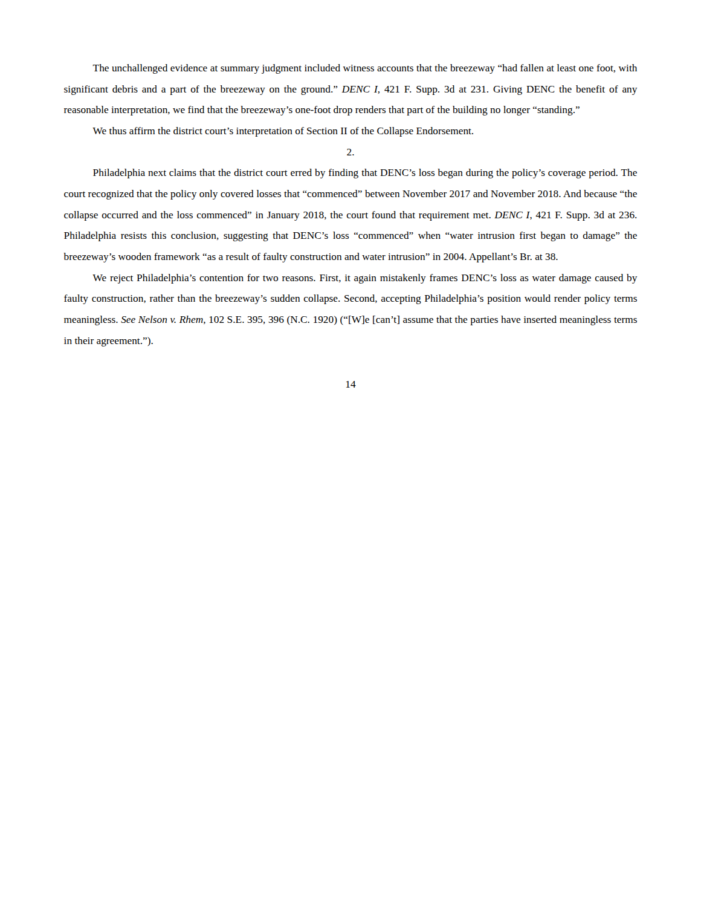The unchallenged evidence at summary judgment included witness accounts that the breezeway “had fallen at least one foot, with significant debris and a part of the breezeway on the ground.” DENC I, 421 F. Supp. 3d at 231. Giving DENC the benefit of any reasonable interpretation, we find that the breezeway’s one-foot drop renders that part of the building no longer “standing.”
We thus affirm the district court’s interpretation of Section II of the Collapse Endorsement.
2.
Philadelphia next claims that the district court erred by finding that DENC’s loss began during the policy’s coverage period. The court recognized that the policy only covered losses that “commenced” between November 2017 and November 2018. And because “the collapse occurred and the loss commenced” in January 2018, the court found that requirement met. DENC I, 421 F. Supp. 3d at 236. Philadelphia resists this conclusion, suggesting that DENC’s loss “commenced” when “water intrusion first began to damage” the breezeway’s wooden framework “as a result of faulty construction and water intrusion” in 2004. Appellant’s Br. at 38.
We reject Philadelphia’s contention for two reasons. First, it again mistakenly frames DENC’s loss as water damage caused by faulty construction, rather than the breezeway’s sudden collapse. Second, accepting Philadelphia’s position would render policy terms meaningless. See Nelson v. Rhem, 102 S.E. 395, 396 (N.C. 1920) (“[W]e [can’t] assume that the parties have inserted meaningless terms in their agreement.”).
14